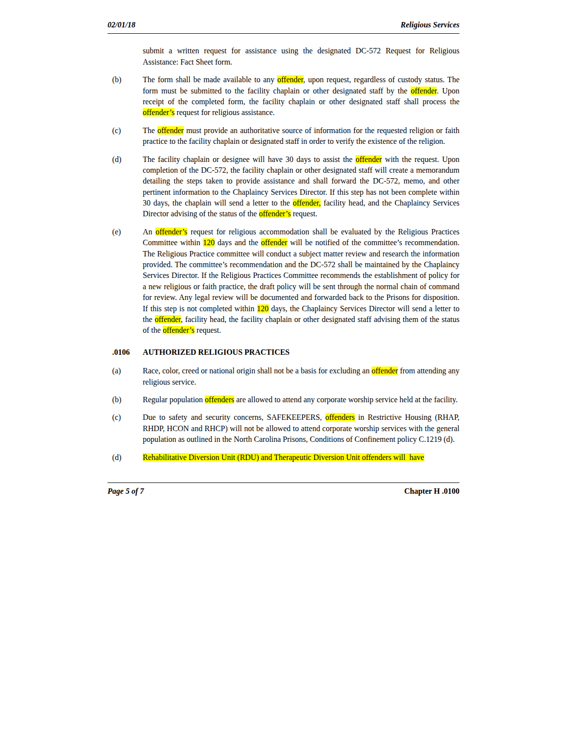02/01/18 Religious Services
submit a written request for assistance using the designated DC-572 Request for Religious Assistance: Fact Sheet form.
(b)
The form shall be made available to any offender, upon request, regardless of custody status. The form must be submitted to the facility chaplain or other designated staff by the offender. Upon receipt of the completed form, the facility chaplain or other designated staff shall process the offender’s request for religious assistance.
(c)
The offender must provide an authoritative source of information for the requested religion or faith practice to the facility chaplain or designated staff in order to verify the existence of the religion.
(d)
The facility chaplain or designee will have 30 days to assist the offender with the request. Upon completion of the DC-572, the facility chaplain or other designated staff will create a memorandum detailing the steps taken to provide assistance and shall forward the DC-572, memo, and other pertinent information to the Chaplaincy Services Director. If this step has not been complete within 30 days, the chaplain will send a letter to the offender, facility head, and the Chaplaincy Services Director advising of the status of the offender’s request.
(e)
An offender’s request for religious accommodation shall be evaluated by the Religious Practices Committee within 120 days and the offender will be notified of the committee’s recommendation. The Religious Practice committee will conduct a subject matter review and research the information provided. The committee’s recommendation and the DC-572 shall be maintained by the Chaplaincy Services Director. If the Religious Practices Committee recommends the establishment of policy for a new religious or faith practice, the draft policy will be sent through the normal chain of command for review. Any legal review will be documented and forwarded back to the Prisons for disposition. If this step is not completed within 120 days, the Chaplaincy Services Director will send a letter to the offender, facility head, the facility chaplain or other designated staff advising them of the status of the offender’s request.
.0106 AUTHORIZED RELIGIOUS PRACTICES
(a)
Race, color, creed or national origin shall not be a basis for excluding an offender from attending any religious service.
(b)
Regular population offenders are allowed to attend any corporate worship service held at the facility.
(c)
Due to safety and security concerns, SAFEKEEPERS, offenders in Restrictive Housing (RHAP, RHDP, HCON and RHCP) will not be allowed to attend corporate worship services with the general population as outlined in the North Carolina Prisons, Conditions of Confinement policy C.1219 (d).
(d)
Rehabilitative Diversion Unit (RDU) and Therapeutic Diversion Unit offenders will have
Page 5 of 7 Chapter H .0100